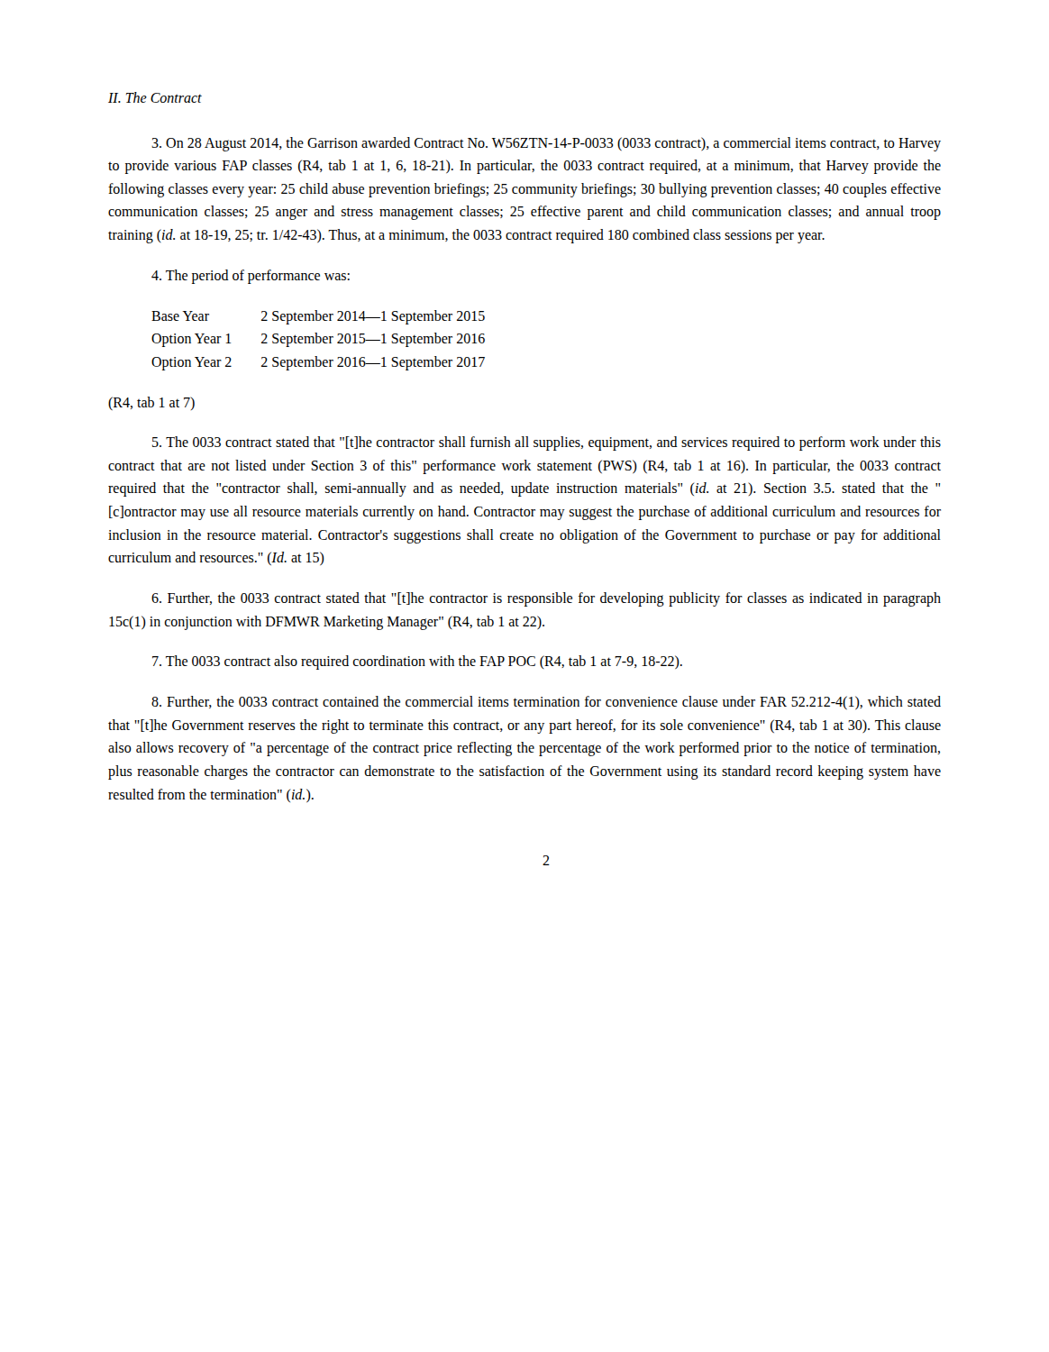II. The Contract
3. On 28 August 2014, the Garrison awarded Contract No. W56ZTN-14-P-0033 (0033 contract), a commercial items contract, to Harvey to provide various FAP classes (R4, tab 1 at 1, 6, 18-21). In particular, the 0033 contract required, at a minimum, that Harvey provide the following classes every year: 25 child abuse prevention briefings; 25 community briefings; 30 bullying prevention classes; 40 couples effective communication classes; 25 anger and stress management classes; 25 effective parent and child communication classes; and annual troop training (id. at 18-19, 25; tr. 1/42-43). Thus, at a minimum, the 0033 contract required 180 combined class sessions per year.
4. The period of performance was:
| Base Year | 2 September 2014—1 September 2015 |
| Option Year 1 | 2 September 2015—1 September 2016 |
| Option Year 2 | 2 September 2016—1 September 2017 |
(R4, tab 1 at 7)
5. The 0033 contract stated that "[t]he contractor shall furnish all supplies, equipment, and services required to perform work under this contract that are not listed under Section 3 of this" performance work statement (PWS) (R4, tab 1 at 16). In particular, the 0033 contract required that the "contractor shall, semi-annually and as needed, update instruction materials" (id. at 21). Section 3.5. stated that the "[c]ontractor may use all resource materials currently on hand. Contractor may suggest the purchase of additional curriculum and resources for inclusion in the resource material. Contractor's suggestions shall create no obligation of the Government to purchase or pay for additional curriculum and resources." (Id. at 15)
6. Further, the 0033 contract stated that "[t]he contractor is responsible for developing publicity for classes as indicated in paragraph 15c(1) in conjunction with DFMWR Marketing Manager" (R4, tab 1 at 22).
7. The 0033 contract also required coordination with the FAP POC (R4, tab 1 at 7-9, 18-22).
8. Further, the 0033 contract contained the commercial items termination for convenience clause under FAR 52.212-4(1), which stated that "[t]he Government reserves the right to terminate this contract, or any part hereof, for its sole convenience" (R4, tab 1 at 30). This clause also allows recovery of "a percentage of the contract price reflecting the percentage of the work performed prior to the notice of termination, plus reasonable charges the contractor can demonstrate to the satisfaction of the Government using its standard record keeping system have resulted from the termination" (id.).
2